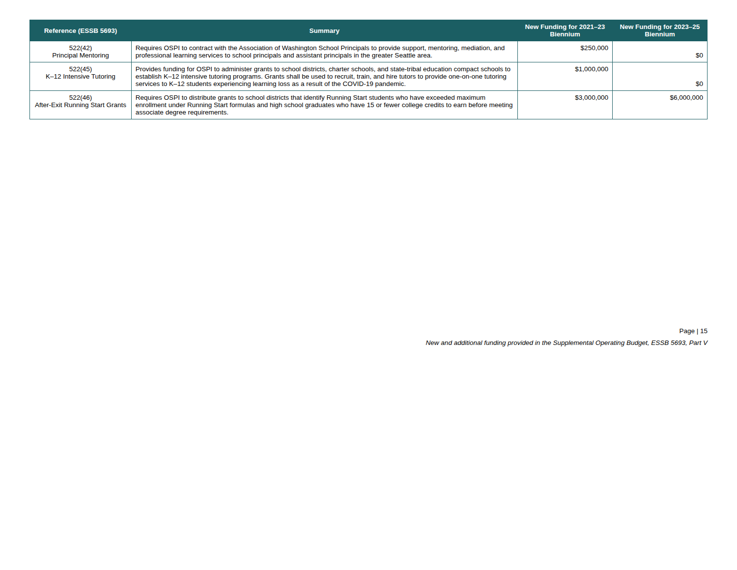| Reference (ESSB 5693) | Summary | New Funding for 2021–23 Biennium | New Funding for 2023–25 Biennium |
| --- | --- | --- | --- |
| 522(42) Principal Mentoring | Requires OSPI to contract with the Association of Washington School Principals to provide support, mentoring, mediation, and professional learning services to school principals and assistant principals in the greater Seattle area. | $250,000 | $0 |
| 522(45) K–12 Intensive Tutoring | Provides funding for OSPI to administer grants to school districts, charter schools, and state-tribal education compact schools to establish K–12 intensive tutoring programs. Grants shall be used to recruit, train, and hire tutors to provide one-on-one tutoring services to K–12 students experiencing learning loss as a result of the COVID-19 pandemic. | $1,000,000 | $0 |
| 522(46) After-Exit Running Start Grants | Requires OSPI to distribute grants to school districts that identify Running Start students who have exceeded maximum enrollment under Running Start formulas and high school graduates who have 15 or fewer college credits to earn before meeting associate degree requirements. | $3,000,000 | $6,000,000 |
Page | 15
New and additional funding provided in the Supplemental Operating Budget, ESSB 5693, Part V